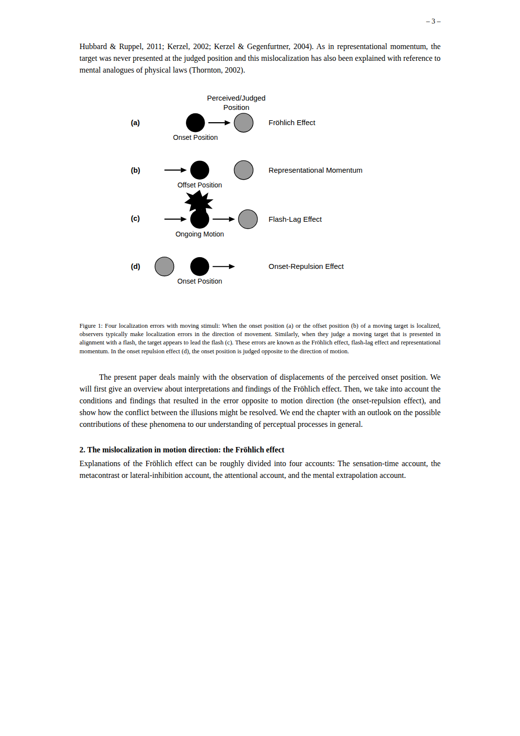– 3 –
Hubbard & Ruppel, 2011; Kerzel, 2002; Kerzel & Gegenfurtner, 2004). As in representational momentum, the target was never presented at the judged position and this mislocalization has also been explained with reference to mental analogues of physical laws (Thornton, 2002).
Figure 1: Four localization errors with moving stimuli Schematic diagram showing four panels (a) Fröhlich Effect, (b) Representational Momentum, (c) Flash-Lag Effect, and (d) Onset-Repulsion Effect, each with black and grey circles and arrows indicating motion direction. Perceived/Judged Position (a) Onset Position Fröhlich Effect (b) Offset Position Representational Momentum (c) Ongoing Motion Flash-Lag Effect (d) Onset Position Onset-Repulsion Effect
Figure 1: Four localization errors with moving stimuli: When the onset position (a) or the offset position (b) of a moving target is localized, observers typically make localization errors in the direction of movement. Similarly, when they judge a moving target that is presented in alignment with a flash, the target appears to lead the flash (c). These errors are known as the Fröhlich effect, flash-lag effect and representational momentum. In the onset repulsion effect (d), the onset position is judged opposite to the direction of motion.
The present paper deals mainly with the observation of displacements of the perceived onset position. We will first give an overview about interpretations and findings of the Fröhlich effect. Then, we take into account the conditions and findings that resulted in the error opposite to motion direction (the onset-repulsion effect), and show how the conflict between the illusions might be resolved. We end the chapter with an outlook on the possible contributions of these phenomena to our understanding of perceptual processes in general.
2. The mislocalization in motion direction: the Fröhlich effect
Explanations of the Fröhlich effect can be roughly divided into four accounts: The sensation-time account, the metacontrast or lateral-inhibition account, the attentional account, and the mental extrapolation account.